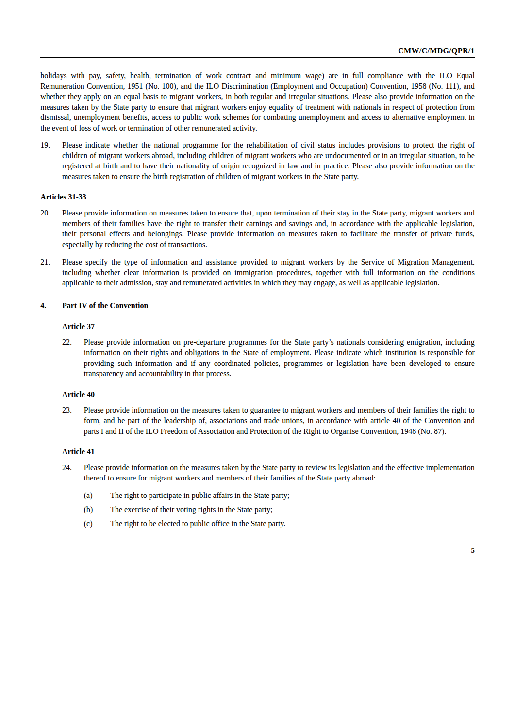CMW/C/MDG/QPR/1
holidays with pay, safety, health, termination of work contract and minimum wage) are in full compliance with the ILO Equal Remuneration Convention, 1951 (No. 100), and the ILO Discrimination (Employment and Occupation) Convention, 1958 (No. 111), and whether they apply on an equal basis to migrant workers, in both regular and irregular situations. Please also provide information on the measures taken by the State party to ensure that migrant workers enjoy equality of treatment with nationals in respect of protection from dismissal, unemployment benefits, access to public work schemes for combating unemployment and access to alternative employment in the event of loss of work or termination of other remunerated activity.
19.
Please indicate whether the national programme for the rehabilitation of civil status includes provisions to protect the right of children of migrant workers abroad, including children of migrant workers who are undocumented or in an irregular situation, to be registered at birth and to have their nationality of origin recognized in law and in practice. Please also provide information on the measures taken to ensure the birth registration of children of migrant workers in the State party.
Articles 31-33
20.
Please provide information on measures taken to ensure that, upon termination of their stay in the State party, migrant workers and members of their families have the right to transfer their earnings and savings and, in accordance with the applicable legislation, their personal effects and belongings. Please provide information on measures taken to facilitate the transfer of private funds, especially by reducing the cost of transactions.
21.
Please specify the type of information and assistance provided to migrant workers by the Service of Migration Management, including whether clear information is provided on immigration procedures, together with full information on the conditions applicable to their admission, stay and remunerated activities in which they may engage, as well as applicable legislation.
4.
Part IV of the Convention
Article 37
22.
Please provide information on pre-departure programmes for the State party’s nationals considering emigration, including information on their rights and obligations in the State of employment. Please indicate which institution is responsible for providing such information and if any coordinated policies, programmes or legislation have been developed to ensure transparency and accountability in that process.
Article 40
23.
Please provide information on the measures taken to guarantee to migrant workers and members of their families the right to form, and be part of the leadership of, associations and trade unions, in accordance with article 40 of the Convention and parts I and II of the ILO Freedom of Association and Protection of the Right to Organise Convention, 1948 (No. 87).
Article 41
24.
Please provide information on the measures taken by the State party to review its legislation and the effective implementation thereof to ensure for migrant workers and members of their families of the State party abroad:
(a)
The right to participate in public affairs in the State party;
(b)
The exercise of their voting rights in the State party;
(c)
The right to be elected to public office in the State party.
5